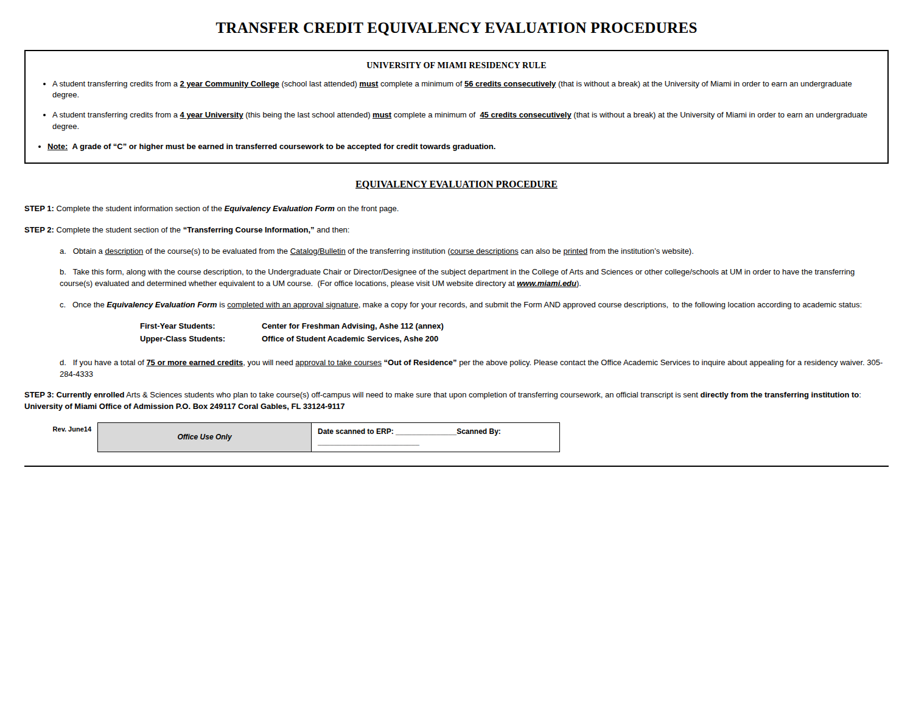TRANSFER CREDIT EQUIVALENCY EVALUATION PROCEDURES
UNIVERSITY OF MIAMI RESIDENCY RULE
A student transferring credits from a 2 year Community College (school last attended) must complete a minimum of 56 credits consecutively (that is without a break) at the University of Miami in order to earn an undergraduate degree.
A student transferring credits from a 4 year University (this being the last school attended) must complete a minimum of 45 credits consecutively (that is without a break) at the University of Miami in order to earn an undergraduate degree.
Note: A grade of “C” or higher must be earned in transferred coursework to be accepted for credit towards graduation.
EQUIVALENCY EVALUATION PROCEDURE
STEP 1: Complete the student information section of the Equivalency Evaluation Form on the front page.
STEP 2: Complete the student section of the “Transferring Course Information,” and then:
a. Obtain a description of the course(s) to be evaluated from the Catalog/Bulletin of the transferring institution (course descriptions can also be printed from the institution’s website).
b. Take this form, along with the course description, to the Undergraduate Chair or Director/Designee of the subject department in the College of Arts and Sciences or other college/schools at UM in order to have the transferring course(s) evaluated and determined whether equivalent to a UM course. (For office locations, please visit UM website directory at www.miami.edu).
c. Once the Equivalency Evaluation Form is completed with an approval signature, make a copy for your records, and submit the Form AND approved course descriptions, to the following location according to academic status:
| First-Year Students: | Center for Freshman Advising, Ashe 112 (annex) |
| Upper-Class Students: | Office of Student Academic Services, Ashe 200 |
d. If you have a total of 75 or more earned credits, you will need approval to take courses “Out of Residence” per the above policy. Please contact the Office Academic Services to inquire about appealing for a residency waiver. 305-284-4333
STEP 3: Currently enrolled Arts & Sciences students who plan to take course(s) off-campus will need to make sure that upon completion of transferring coursework, an official transcript is sent directly from the transferring institution to: University of Miami Office of Admission P.O. Box 249117 Coral Gables, FL 33124-9117
Rev. June14
| Office Use Only | Date scanned to ERP: _______________Scanned By: _________________________ |